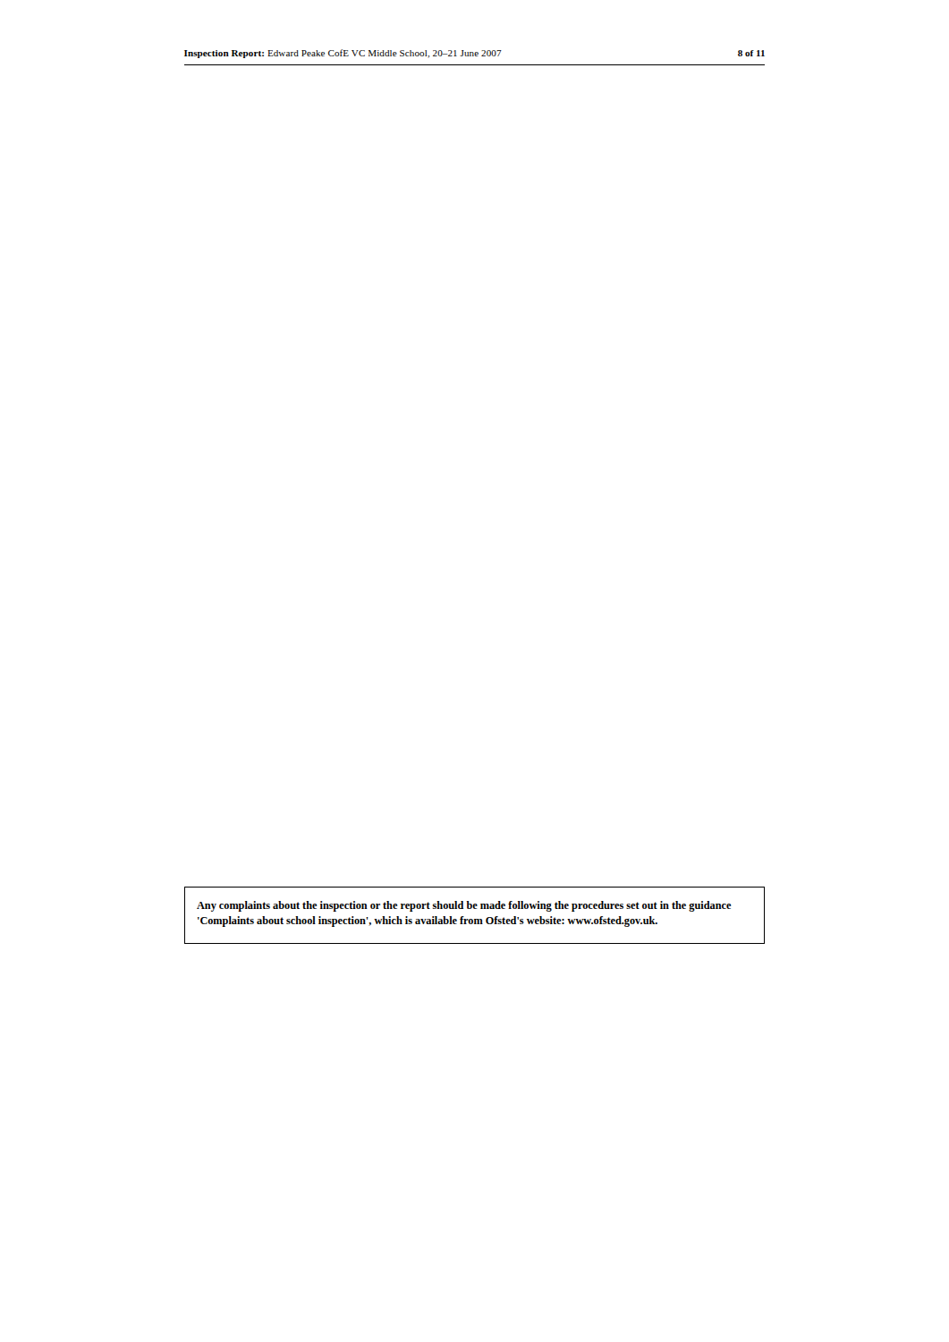Inspection Report: Edward Peake CofE VC Middle School, 20–21 June 2007
8 of 11
Any complaints about the inspection or the report should be made following the procedures set out in the guidance 'Complaints about school inspection', which is available from Ofsted's website: www.ofsted.gov.uk.